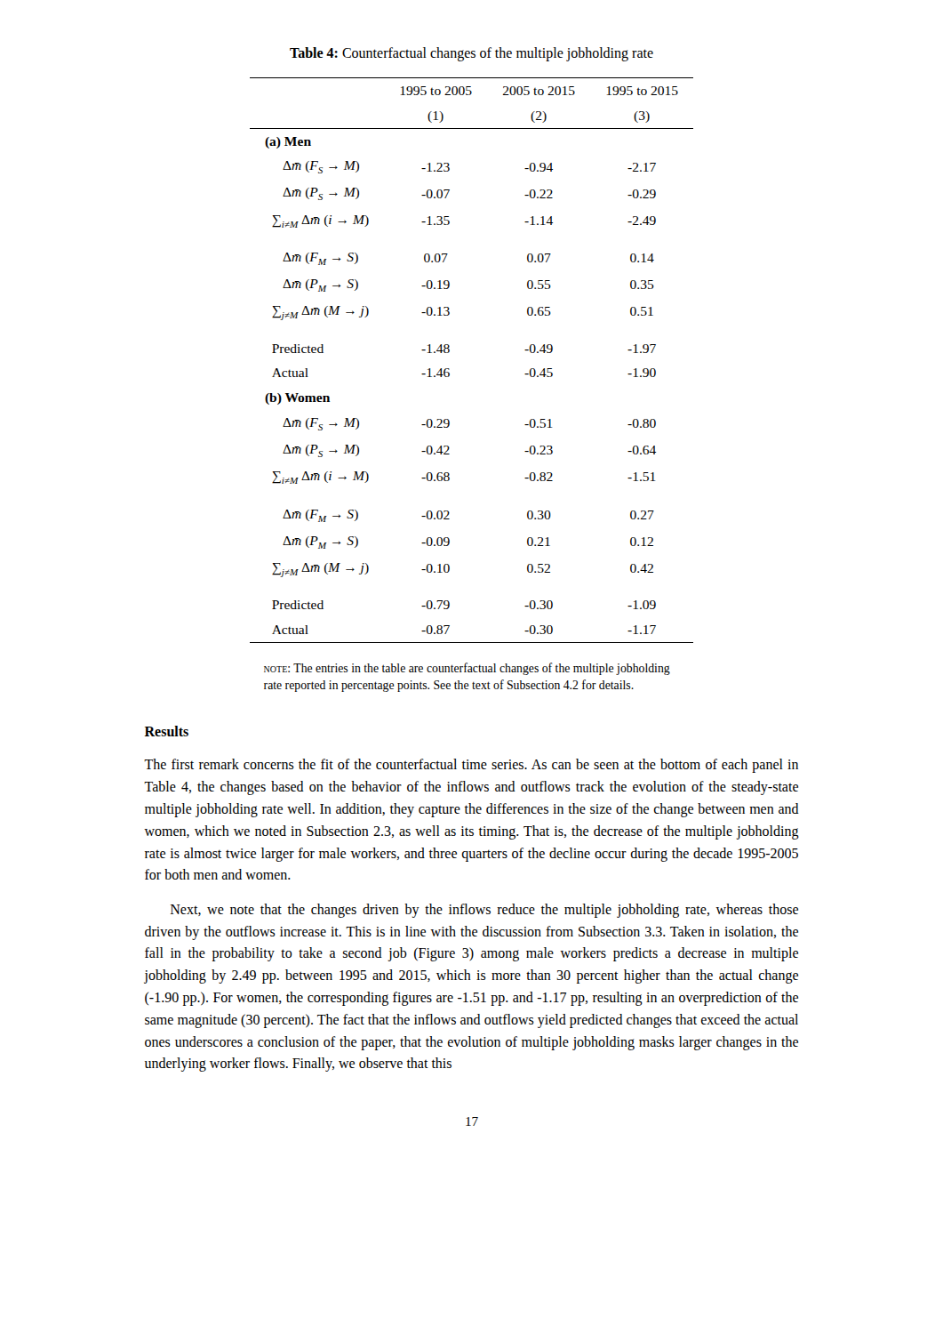Table 4: Counterfactual changes of the multiple jobholding rate
| | 1995 to 2005 | 2005 to 2015 | 1995 to 2015 |
| --- | --- | --- | --- |
| | (1) | (2) | (3) |
| (a) Men |
| Δ m̄ ( F S → M ) | -1.23 | -0.94 | -2.17 |
| Δ m̄ ( P S → M ) | -0.07 | -0.22 | -0.29 |
| ∑ i≠M Δ m̄ ( i → M ) | -1.35 | -1.14 | -2.49 |
| Δ m̄ ( F M → S ) | 0.07 | 0.07 | 0.14 |
| Δ m̄ ( P M → S ) | -0.19 | 0.55 | 0.35 |
| ∑ j≠M Δ m̄ ( M → j ) | -0.13 | 0.65 | 0.51 |
| Predicted | -1.48 | -0.49 | -1.97 |
| Actual | -1.46 | -0.45 | -1.90 |
| (b) Women |
| Δ m̄ ( F S → M ) | -0.29 | -0.51 | -0.80 |
| Δ m̄ ( P S → M ) | -0.42 | -0.23 | -0.64 |
| ∑ i≠M Δ m̄ ( i → M ) | -0.68 | -0.82 | -1.51 |
| Δ m̄ ( F M → S ) | -0.02 | 0.30 | 0.27 |
| Δ m̄ ( P M → S ) | -0.09 | 0.21 | 0.12 |
| ∑ j≠M Δ m̄ ( M → j ) | -0.10 | 0.52 | 0.42 |
| Predicted | -0.79 | -0.30 | -1.09 |
| Actual | -0.87 | -0.30 | -1.17 |
note: The entries in the table are counterfactual changes of the multiple jobholding rate reported in percentage points. See the text of Subsection 4.2 for details.
Results
The first remark concerns the fit of the counterfactual time series. As can be seen at the bottom of each panel in Table 4, the changes based on the behavior of the inflows and outflows track the evolution of the steady-state multiple jobholding rate well. In addition, they capture the differences in the size of the change between men and women, which we noted in Subsection 2.3, as well as its timing. That is, the decrease of the multiple jobholding rate is almost twice larger for male workers, and three quarters of the decline occur during the decade 1995-2005 for both men and women.
Next, we note that the changes driven by the inflows reduce the multiple jobholding rate, whereas those driven by the outflows increase it. This is in line with the discussion from Subsection 3.3. Taken in isolation, the fall in the probability to take a second job (Figure 3) among male workers predicts a decrease in multiple jobholding by 2.49 pp. between 1995 and 2015, which is more than 30 percent higher than the actual change (-1.90 pp.). For women, the corresponding figures are -1.51 pp. and -1.17 pp, resulting in an overprediction of the same magnitude (30 percent). The fact that the inflows and outflows yield predicted changes that exceed the actual ones underscores a conclusion of the paper, that the evolution of multiple jobholding masks larger changes in the underlying worker flows. Finally, we observe that this
17